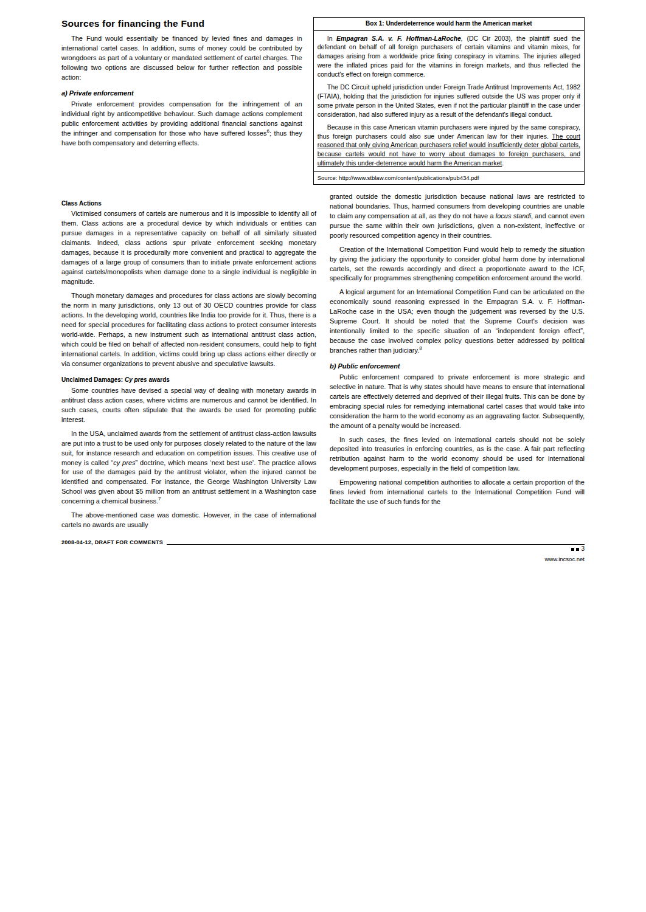Sources for financing the Fund
The Fund would essentially be financed by levied fines and damages in international cartel cases. In addition, sums of money could be contributed by wrongdoers as part of a voluntary or mandated settlement of cartel charges. The following two options are discussed below for further reflection and possible action:
a) Private enforcement
Private enforcement provides compensation for the infringement of an individual right by anticompetitive behaviour. Such damage actions complement public enforcement activities by providing additional financial sanctions against the infringer and compensation for those who have suffered losses6; thus they have both compensatory and deterring effects.
Box 1: Underdeterrence would harm the American market
In Empagran S.A. v. F. Hoffman-LaRoche, (DC Cir 2003), the plaintiff sued the defendant on behalf of all foreign purchasers of certain vitamins and vitamin mixes, for damages arising from a worldwide price fixing conspiracy in vitamins. The injuries alleged were the inflated prices paid for the vitamins in foreign markets, and thus reflected the conduct's effect on foreign commerce.
The DC Circuit upheld jurisdiction under Foreign Trade Antitrust Improvements Act, 1982 (FTAIA), holding that the jurisdiction for injuries suffered outside the US was proper only if some private person in the United States, even if not the particular plaintiff in the case under consideration, had also suffered injury as a result of the defendant's illegal conduct.
Because in this case American vitamin purchasers were injured by the same conspiracy, thus foreign purchasers could also sue under American law for their injuries. The court reasoned that only giving American purchasers relief would insufficiently deter global cartels, because cartels would not have to worry about damages to foreign purchasers, and ultimately this under-deterrence would harm the American market.
Source: http://www.stblaw.com/content/publications/pub434.pdf
Class Actions
Victimised consumers of cartels are numerous and it is impossible to identify all of them. Class actions are a procedural device by which individuals or entities can pursue damages in a representative capacity on behalf of all similarly situated claimants. Indeed, class actions spur private enforcement seeking monetary damages, because it is procedurally more convenient and practical to aggregate the damages of a large group of consumers than to initiate private enforcement actions against cartels/monopolists when damage done to a single individual is negligible in magnitude.
Though monetary damages and procedures for class actions are slowly becoming the norm in many jurisdictions, only 13 out of 30 OECD countries provide for class actions. In the developing world, countries like India too provide for it. Thus, there is a need for special procedures for facilitating class actions to protect consumer interests world-wide. Perhaps, a new instrument such as international antitrust class action, which could be filed on behalf of affected non-resident consumers, could help to fight international cartels. In addition, victims could bring up class actions either directly or via consumer organizations to prevent abusive and speculative lawsuits.
Unclaimed Damages: Cy pres awards
Some countries have devised a special way of dealing with monetary awards in antitrust class action cases, where victims are numerous and cannot be identified. In such cases, courts often stipulate that the awards be used for promoting public interest.
In the USA, unclaimed awards from the settlement of antitrust class-action lawsuits are put into a trust to be used only for purposes closely related to the nature of the law suit, for instance research and education on competition issues. This creative use of money is called “cy pres” doctrine, which means ‘next best use’. The practice allows for use of the damages paid by the antitrust violator, when the injured cannot be identified and compensated. For instance, the George Washington University Law School was given about $5 million from an antitrust settlement in a Washington case concerning a chemical business.7
The above-mentioned case was domestic. However, in the case of international cartels no awards are usually
granted outside the domestic jurisdiction because national laws are restricted to national boundaries. Thus, harmed consumers from developing countries are unable to claim any compensation at all, as they do not have a locus standi, and cannot even pursue the same within their own jurisdictions, given a non-existent, ineffective or poorly resourced competition agency in their countries.
Creation of the International Competition Fund would help to remedy the situation by giving the judiciary the opportunity to consider global harm done by international cartels, set the rewards accordingly and direct a proportionate award to the ICF, specifically for programmes strengthening competition enforcement around the world.
A logical argument for an International Competition Fund can be articulated on the economically sound reasoning expressed in the Empagran S.A. v. F. Hoffman-LaRoche case in the USA; even though the judgement was reversed by the U.S. Supreme Court. It should be noted that the Supreme Court's decision was intentionally limited to the specific situation of an “independent foreign effect”, because the case involved complex policy questions better addressed by political branches rather than judiciary.8
b) Public enforcement
Public enforcement compared to private enforcement is more strategic and selective in nature. That is why states should have means to ensure that international cartels are effectively deterred and deprived of their illegal fruits. This can be done by embracing special rules for remedying international cartel cases that would take into consideration the harm to the world economy as an aggravating factor. Subsequently, the amount of a penalty would be increased.
In such cases, the fines levied on international cartels should not be solely deposited into treasuries in enforcing countries, as is the case. A fair part reflecting retribution against harm to the world economy should be used for international development purposes, especially in the field of competition law.
Empowering national competition authorities to allocate a certain proportion of the fines levied from international cartels to the International Competition Fund will facilitate the use of such funds for the
2008-04-12, DRAFT FOR COMMENTS
3
www.incsoc.net